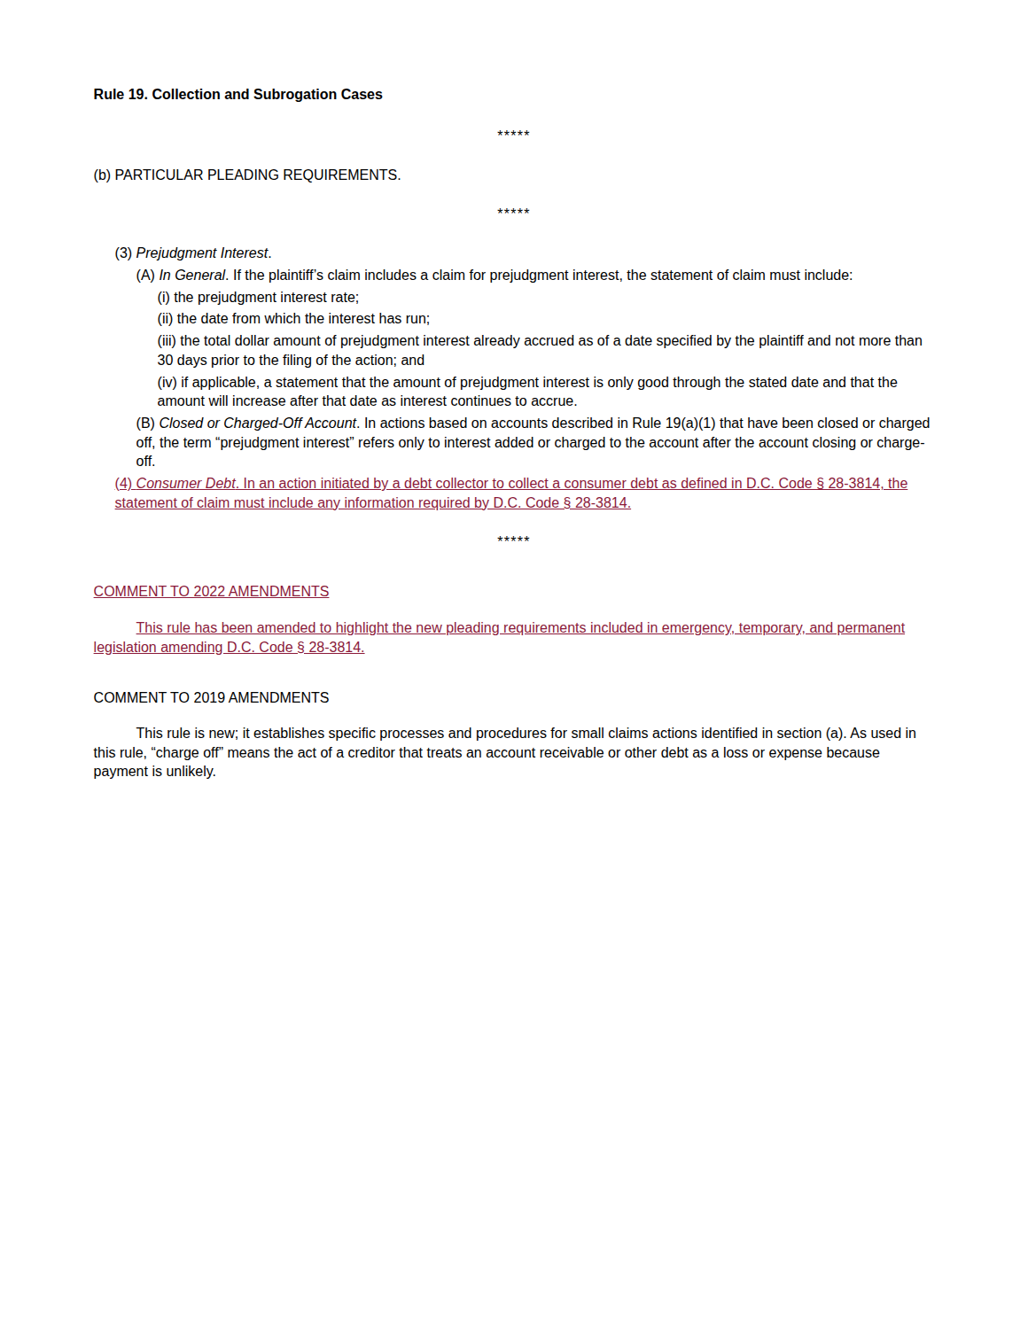Rule 19. Collection and Subrogation Cases
*****
(b) PARTICULAR PLEADING REQUIREMENTS.
*****
(3) Prejudgment Interest.
(A) In General. If the plaintiff’s claim includes a claim for prejudgment interest, the statement of claim must include:
(i) the prejudgment interest rate;
(ii) the date from which the interest has run;
(iii) the total dollar amount of prejudgment interest already accrued as of a date specified by the plaintiff and not more than 30 days prior to the filing of the action; and
(iv) if applicable, a statement that the amount of prejudgment interest is only good through the stated date and that the amount will increase after that date as interest continues to accrue.
(B) Closed or Charged-Off Account. In actions based on accounts described in Rule 19(a)(1) that have been closed or charged off, the term “prejudgment interest” refers only to interest added or charged to the account after the account closing or charge-off.
(4) Consumer Debt. In an action initiated by a debt collector to collect a consumer debt as defined in D.C. Code § 28-3814, the statement of claim must include any information required by D.C. Code § 28-3814.
*****
COMMENT TO 2022 AMENDMENTS
This rule has been amended to highlight the new pleading requirements included in emergency, temporary, and permanent legislation amending D.C. Code § 28-3814.
COMMENT TO 2019 AMENDMENTS
This rule is new; it establishes specific processes and procedures for small claims actions identified in section (a). As used in this rule, “charge off” means the act of a creditor that treats an account receivable or other debt as a loss or expense because payment is unlikely.